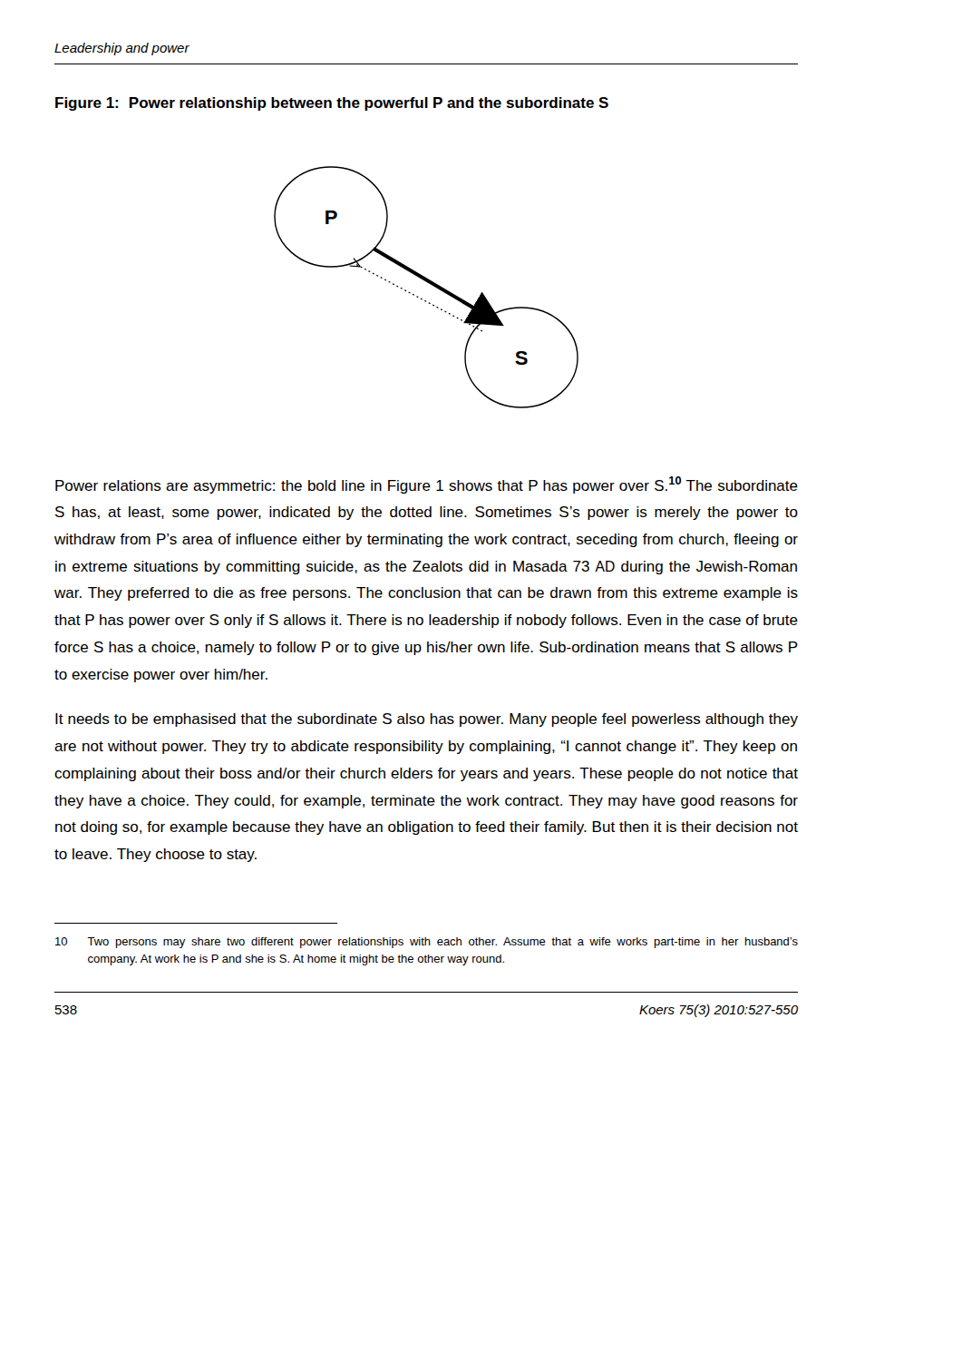Leadership and power
Figure 1: Power relationship between the powerful P and the subordinate S
P S
Power relations are asymmetric: the bold line in Figure 1 shows that P has power over S.10 The subordinate S has, at least, some power, indicated by the dotted line. Sometimes S’s power is merely the power to withdraw from P’s area of influence either by terminating the work contract, seceding from church, fleeing or in extreme situations by committing suicide, as the Zealots did in Masada 73 AD during the Jewish-Roman war. They preferred to die as free persons. The conclusion that can be drawn from this extreme example is that P has power over S only if S allows it. There is no leadership if nobody follows. Even in the case of brute force S has a choice, namely to follow P or to give up his/her own life. Sub-ordination means that S allows P to exercise power over him/her.
It needs to be emphasised that the subordinate S also has power. Many people feel powerless although they are not without power. They try to abdicate responsibility by complaining, “I cannot change it”. They keep on complaining about their boss and/or their church elders for years and years. These people do not notice that they have a choice. They could, for example, terminate the work contract. They may have good reasons for not doing so, for example because they have an obligation to feed their family. But then it is their decision not to leave. They choose to stay.
10 Two persons may share two different power relationships with each other. Assume that a wife works part-time in her husband’s company. At work he is P and she is S. At home it might be the other way round.
538 Koers 75(3) 2010:527-550